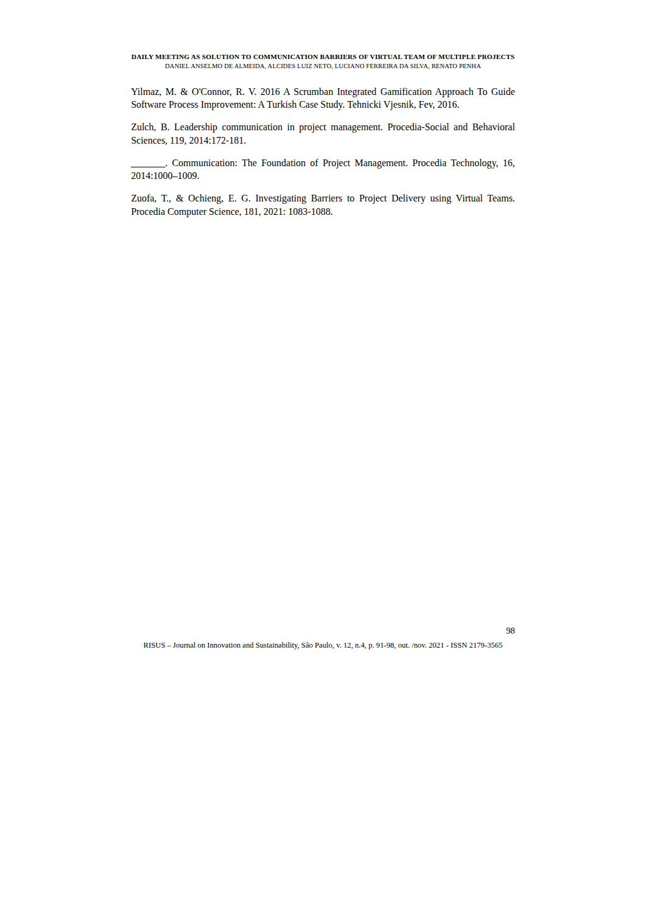DAILY MEETING AS SOLUTION TO COMMUNICATION BARRIERS OF VIRTUAL TEAM OF MULTIPLE PROJECTS
DANIEL ANSELMO DE ALMEIDA, ALCIDES LUIZ NETO, LUCIANO FERREIRA DA SILVA, RENATO PENHA
Yilmaz, M. & O'Connor, R. V. 2016 A Scrumban Integrated Gamification Approach To Guide Software Process Improvement: A Turkish Case Study. Tehnicki Vjesnik, Fev, 2016.
Zulch, B. Leadership communication in project management. Procedia-Social and Behavioral Sciences, 119, 2014:172-181.
_______. Communication: The Foundation of Project Management. Procedia Technology, 16, 2014:1000–1009.
Zuofa, T., & Ochieng, E. G. Investigating Barriers to Project Delivery using Virtual Teams. Procedia Computer Science, 181, 2021: 1083-1088.
98
RISUS – Journal on Innovation and Sustainability, São Paulo, v. 12, n.4, p. 91-98, out. /nov. 2021 - ISSN 2179-3565